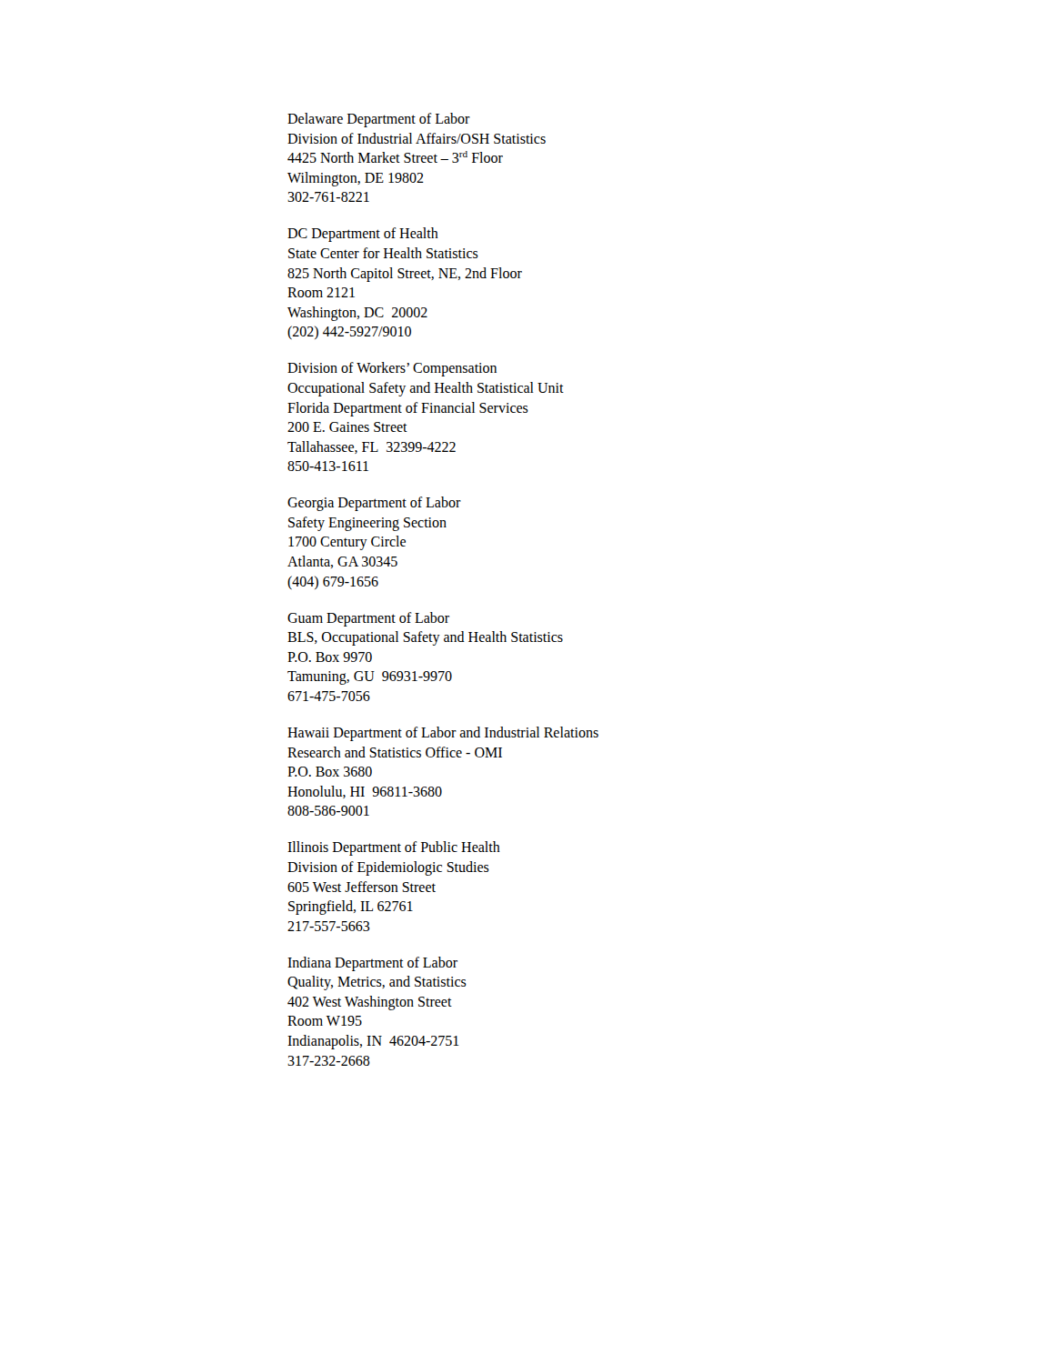Delaware Department of Labor
Division of Industrial Affairs/OSH Statistics
4425 North Market Street – 3rd Floor
Wilmington, DE 19802
302-761-8221 DC Department of Health
State Center for Health Statistics
825 North Capitol Street, NE, 2nd Floor
Room 2121
Washington, DC 20002
(202) 442-5927/9010 Division of Workers’ Compensation
Occupational Safety and Health Statistical Unit
Florida Department of Financial Services
200 E. Gaines Street
Tallahassee, FL 32399-4222
850-413-1611 Georgia Department of Labor
Safety Engineering Section
1700 Century Circle
Atlanta, GA 30345
(404) 679-1656 Guam Department of Labor
BLS, Occupational Safety and Health Statistics
P.O. Box 9970
Tamuning, GU 96931-9970
671-475-7056 Hawaii Department of Labor and Industrial Relations
Research and Statistics Office - OMI
P.O. Box 3680
Honolulu, HI 96811-3680
808-586-9001 Illinois Department of Public Health
Division of Epidemiologic Studies
605 West Jefferson Street
Springfield, IL 62761
217-557-5663 Indiana Department of Labor
Quality, Metrics, and Statistics
402 West Washington Street
Room W195
Indianapolis, IN 46204-2751
317-232-2668